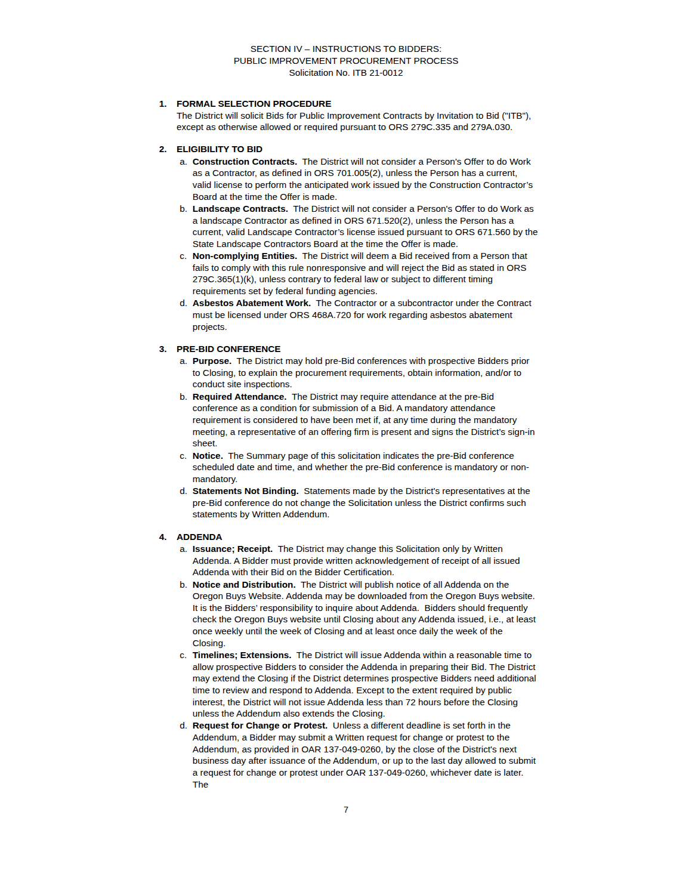SECTION IV – INSTRUCTIONS TO BIDDERS:
PUBLIC IMPROVEMENT PROCUREMENT PROCESS
Solicitation No. ITB 21-0012
Formal Selection Procedure
The District will solicit Bids for Public Improvement Contracts by Invitation to Bid ("ITB"), except as otherwise allowed or required pursuant to ORS 279C.335 and 279A.030.
Eligibility to Bid
Construction Contracts. The District will not consider a Person's Offer to do Work as a Contractor, as defined in ORS 701.005(2), unless the Person has a current, valid license to perform the anticipated work issued by the Construction Contractor’s Board at the time the Offer is made.
Landscape Contracts. The District will not consider a Person's Offer to do Work as a landscape Contractor as defined in ORS 671.520(2), unless the Person has a current, valid Landscape Contractor’s license issued pursuant to ORS 671.560 by the State Landscape Contractors Board at the time the Offer is made.
Non-complying Entities. The District will deem a Bid received from a Person that fails to comply with this rule nonresponsive and will reject the Bid as stated in ORS 279C.365(1)(k), unless contrary to federal law or subject to different timing requirements set by federal funding agencies.
Asbestos Abatement Work. The Contractor or a subcontractor under the Contract must be licensed under ORS 468A.720 for work regarding asbestos abatement projects.
Pre-Bid Conference
Purpose. The District may hold pre-Bid conferences with prospective Bidders prior to Closing, to explain the procurement requirements, obtain information, and/or to conduct site inspections.
Required Attendance. The District may require attendance at the pre-Bid conference as a condition for submission of a Bid. A mandatory attendance requirement is considered to have been met if, at any time during the mandatory meeting, a representative of an offering firm is present and signs the District’s sign-in sheet.
Notice. The Summary page of this solicitation indicates the pre-Bid conference scheduled date and time, and whether the pre-Bid conference is mandatory or non-mandatory.
Statements Not Binding. Statements made by the District's representatives at the pre-Bid conference do not change the Solicitation unless the District confirms such statements by Written Addendum.
Addenda
Issuance; Receipt. The District may change this Solicitation only by Written Addenda. A Bidder must provide written acknowledgement of receipt of all issued Addenda with their Bid on the Bidder Certification.
Notice and Distribution. The District will publish notice of all Addenda on the Oregon Buys Website. Addenda may be downloaded from the Oregon Buys website. It is the Bidders’ responsibility to inquire about Addenda. Bidders should frequently check the Oregon Buys website until Closing about any Addenda issued, i.e., at least once weekly until the week of Closing and at least once daily the week of the Closing.
Timelines; Extensions. The District will issue Addenda within a reasonable time to allow prospective Bidders to consider the Addenda in preparing their Bid. The District may extend the Closing if the District determines prospective Bidders need additional time to review and respond to Addenda. Except to the extent required by public interest, the District will not issue Addenda less than 72 hours before the Closing unless the Addendum also extends the Closing.
Request for Change or Protest. Unless a different deadline is set forth in the Addendum, a Bidder may submit a Written request for change or protest to the Addendum, as provided in OAR 137-049-0260, by the close of the District's next business day after issuance of the Addendum, or up to the last day allowed to submit a request for change or protest under OAR 137-049-0260, whichever date is later. The
7